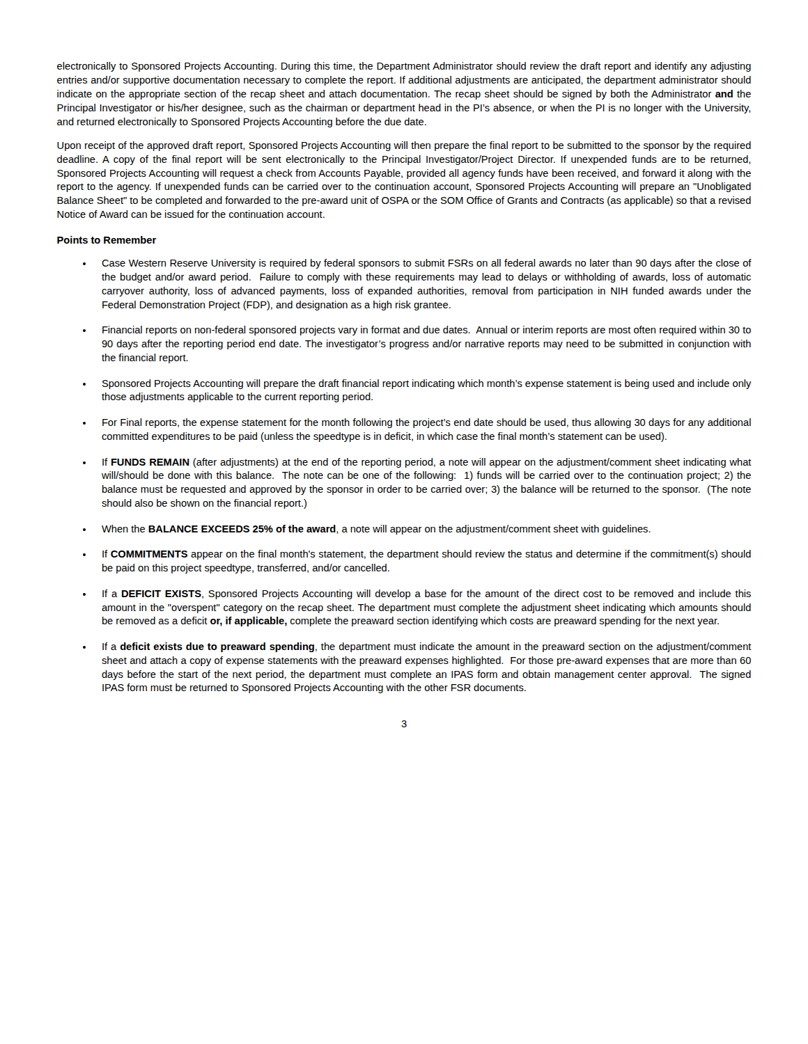electronically to Sponsored Projects Accounting. During this time, the Department Administrator should review the draft report and identify any adjusting entries and/or supportive documentation necessary to complete the report. If additional adjustments are anticipated, the department administrator should indicate on the appropriate section of the recap sheet and attach documentation. The recap sheet should be signed by both the Administrator and the Principal Investigator or his/her designee, such as the chairman or department head in the PI’s absence, or when the PI is no longer with the University, and returned electronically to Sponsored Projects Accounting before the due date.
Upon receipt of the approved draft report, Sponsored Projects Accounting will then prepare the final report to be submitted to the sponsor by the required deadline. A copy of the final report will be sent electronically to the Principal Investigator/Project Director. If unexpended funds are to be returned, Sponsored Projects Accounting will request a check from Accounts Payable, provided all agency funds have been received, and forward it along with the report to the agency. If unexpended funds can be carried over to the continuation account, Sponsored Projects Accounting will prepare an "Unobligated Balance Sheet" to be completed and forwarded to the pre-award unit of OSPA or the SOM Office of Grants and Contracts (as applicable) so that a revised Notice of Award can be issued for the continuation account.
Points to Remember
Case Western Reserve University is required by federal sponsors to submit FSRs on all federal awards no later than 90 days after the close of the budget and/or award period. Failure to comply with these requirements may lead to delays or withholding of awards, loss of automatic carryover authority, loss of advanced payments, loss of expanded authorities, removal from participation in NIH funded awards under the Federal Demonstration Project (FDP), and designation as a high risk grantee.
Financial reports on non-federal sponsored projects vary in format and due dates. Annual or interim reports are most often required within 30 to 90 days after the reporting period end date. The investigator’s progress and/or narrative reports may need to be submitted in conjunction with the financial report.
Sponsored Projects Accounting will prepare the draft financial report indicating which month’s expense statement is being used and include only those adjustments applicable to the current reporting period.
For Final reports, the expense statement for the month following the project’s end date should be used, thus allowing 30 days for any additional committed expenditures to be paid (unless the speedtype is in deficit, in which case the final month’s statement can be used).
If FUNDS REMAIN (after adjustments) at the end of the reporting period, a note will appear on the adjustment/comment sheet indicating what will/should be done with this balance. The note can be one of the following: 1) funds will be carried over to the continuation project; 2) the balance must be requested and approved by the sponsor in order to be carried over; 3) the balance will be returned to the sponsor. (The note should also be shown on the financial report.)
When the BALANCE EXCEEDS 25% of the award, a note will appear on the adjustment/comment sheet with guidelines.
If COMMITMENTS appear on the final month's statement, the department should review the status and determine if the commitment(s) should be paid on this project speedtype, transferred, and/or cancelled.
If a DEFICIT EXISTS, Sponsored Projects Accounting will develop a base for the amount of the direct cost to be removed and include this amount in the "overspent" category on the recap sheet. The department must complete the adjustment sheet indicating which amounts should be removed as a deficit or, if applicable, complete the preaward section identifying which costs are preaward spending for the next year.
If a deficit exists due to preaward spending, the department must indicate the amount in the preaward section on the adjustment/comment sheet and attach a copy of expense statements with the preaward expenses highlighted. For those pre-award expenses that are more than 60 days before the start of the next period, the department must complete an IPAS form and obtain management center approval. The signed IPAS form must be returned to Sponsored Projects Accounting with the other FSR documents.
3